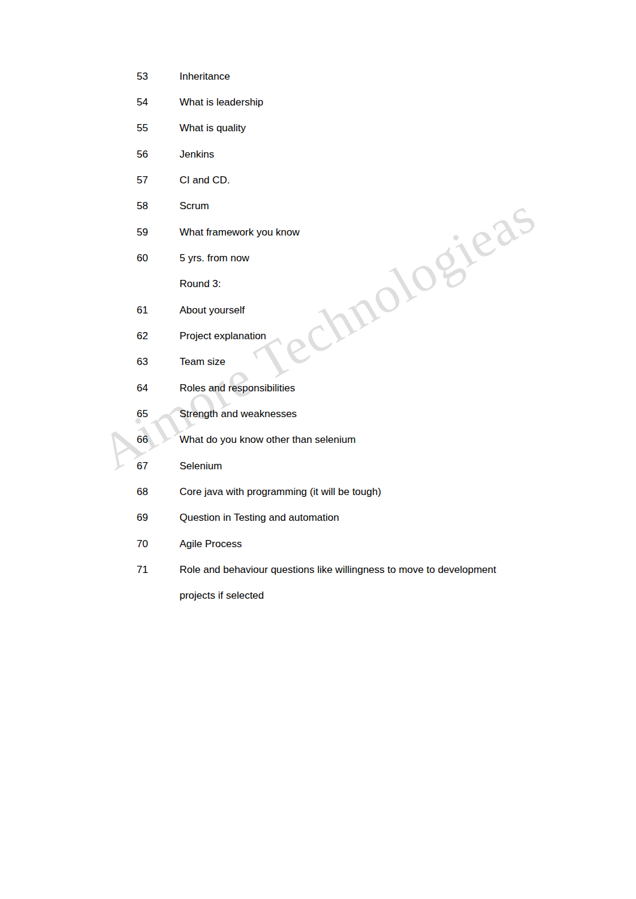Aimore Technologieas
53 Inheritance
54 What is leadership
55 What is quality
56 Jenkins
57 CI and CD.
58 Scrum
59 What framework you know
605 yrs. from now
Round 3:
61 About yourself
62 Project explanation
63 Team size
64 Roles and responsibilities
65 Strength and weaknesses
66 What do you know other than selenium
67 Selenium
68 Core java with programming (it will be tough)
69 Question in Testing and automation
70 Agile Process
71 Role and behaviour questions like willingness to move to development projects if selected